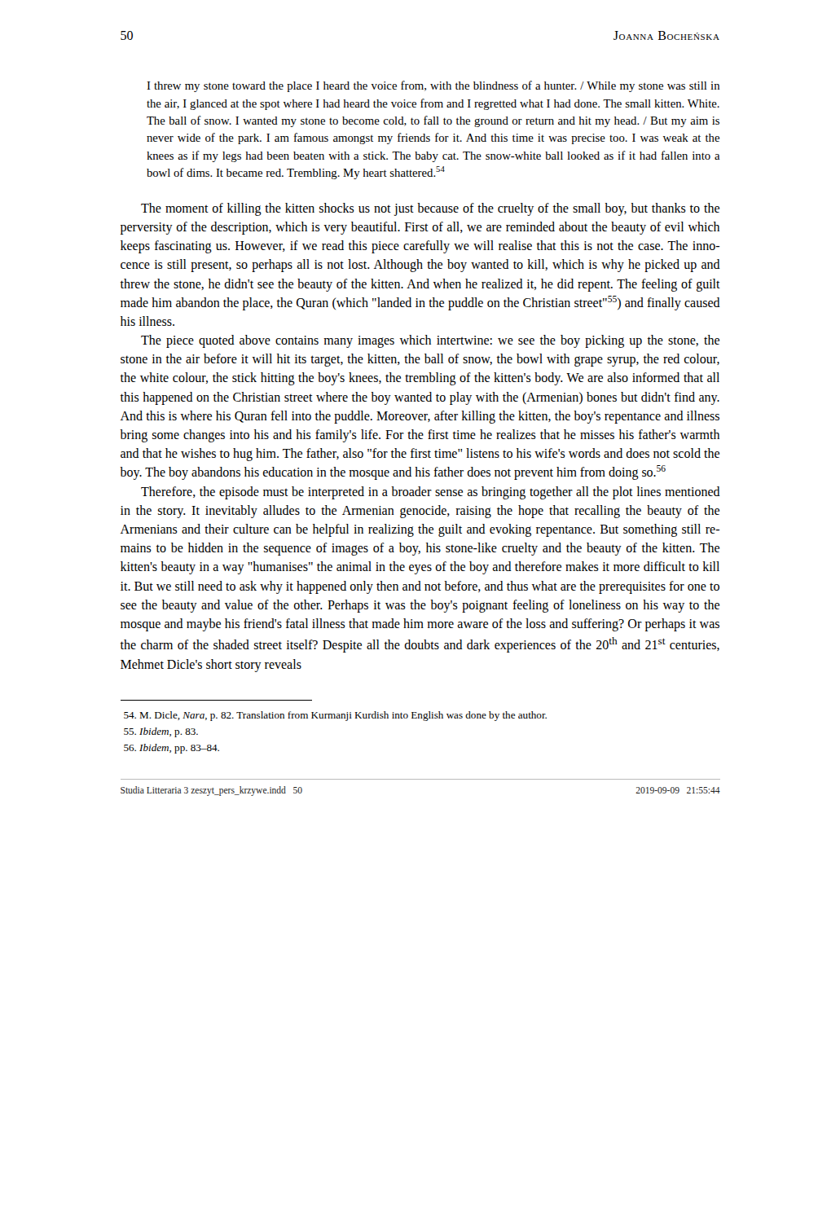50 Joanna Bocheńska
I threw my stone toward the place I heard the voice from, with the blindness of a hunter. / While my stone was still in the air, I glanced at the spot where I had heard the voice from and I regretted what I had done. The small kitten. White. The ball of snow. I wanted my stone to become cold, to fall to the ground or return and hit my head. / But my aim is never wide of the park. I am famous amongst my friends for it. And this time it was precise too. I was weak at the knees as if my legs had been beaten with a stick. The baby cat. The snow-white ball looked as if it had fallen into a bowl of dims. It became red. Trembling. My heart shattered.54
The moment of killing the kitten shocks us not just because of the cruelty of the small boy, but thanks to the perversity of the description, which is very beautiful. First of all, we are reminded about the beauty of evil which keeps fascinating us. However, if we read this piece carefully we will realise that this is not the case. The innocence is still present, so perhaps all is not lost. Although the boy wanted to kill, which is why he picked up and threw the stone, he didn't see the beauty of the kitten. And when he realized it, he did repent. The feeling of guilt made him abandon the place, the Quran (which "landed in the puddle on the Christian street"55) and finally caused his illness.
The piece quoted above contains many images which intertwine: we see the boy picking up the stone, the stone in the air before it will hit its target, the kitten, the ball of snow, the bowl with grape syrup, the red colour, the white colour, the stick hitting the boy's knees, the trembling of the kitten's body. We are also informed that all this happened on the Christian street where the boy wanted to play with the (Armenian) bones but didn't find any. And this is where his Quran fell into the puddle. Moreover, after killing the kitten, the boy's repentance and illness bring some changes into his and his family's life. For the first time he realizes that he misses his father's warmth and that he wishes to hug him. The father, also "for the first time" listens to his wife's words and does not scold the boy. The boy abandons his education in the mosque and his father does not prevent him from doing so.56
Therefore, the episode must be interpreted in a broader sense as bringing together all the plot lines mentioned in the story. It inevitably alludes to the Armenian genocide, raising the hope that recalling the beauty of the Armenians and their culture can be helpful in realizing the guilt and evoking repentance. But something still remains to be hidden in the sequence of images of a boy, his stone-like cruelty and the beauty of the kitten. The kitten's beauty in a way "humanises" the animal in the eyes of the boy and therefore makes it more difficult to kill it. But we still need to ask why it happened only then and not before, and thus what are the prerequisites for one to see the beauty and value of the other. Perhaps it was the boy's poignant feeling of loneliness on his way to the mosque and maybe his friend's fatal illness that made him more aware of the loss and suffering? Or perhaps it was the charm of the shaded street itself? Despite all the doubts and dark experiences of the 20th and 21st centuries, Mehmet Dicle's short story reveals
M. Dicle, Nara, p. 82. Translation from Kurmanji Kurdish into English was done by the author.
Ibidem, p. 83.
Ibidem, pp. 83–84.
Studia Litteraria 3 zeszyt_pers_krzywe.indd 50 2019-09-09 21:55:44